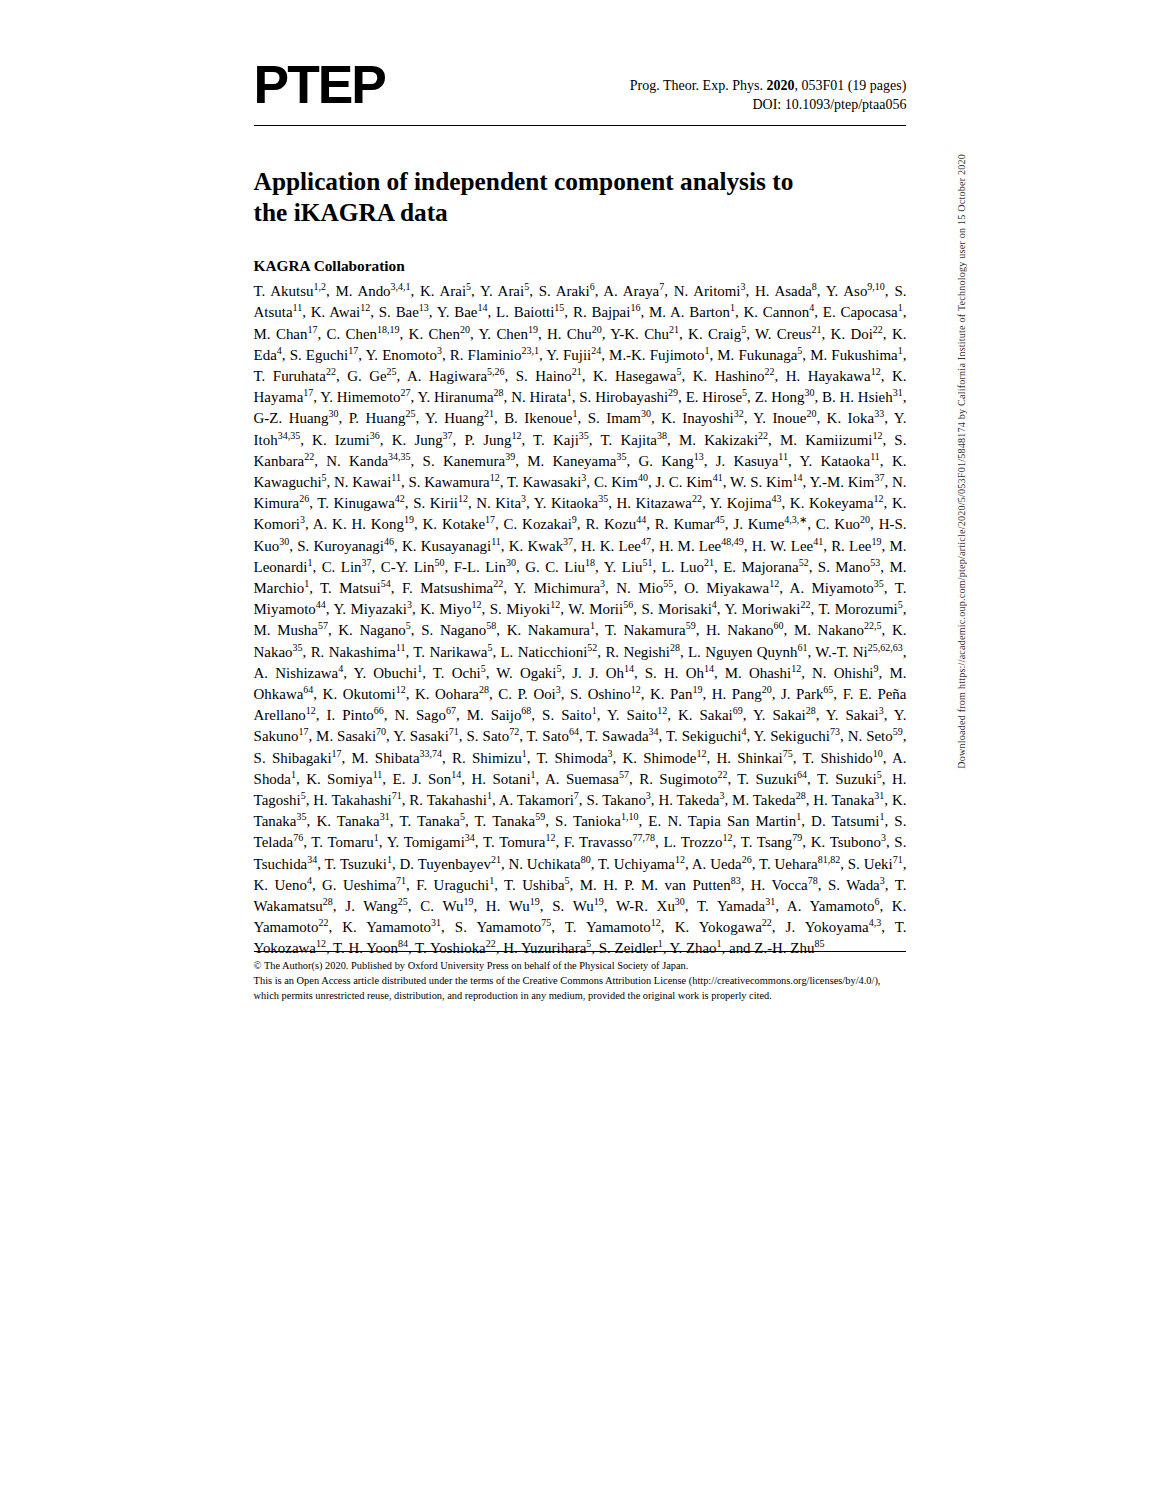Downloaded from https://academic.oup.com/ptep/article/2020/5/053F01/5848174 by California Institute of Technology user on 15 October 2020
PTEP
Prog. Theor. Exp. Phys. 2020, 053F01 (19 pages)
DOI: 10.1093/ptep/ptaa056
Application of independent component analysis to
the iKAGRA data
KAGRA Collaboration
T. Akutsu1,2, M. Ando3,4,1, K. Arai5, Y. Arai5, S. Araki6, A. Araya7, N. Aritomi3, H. Asada8, Y. Aso9,10, S. Atsuta11, K. Awai12, S. Bae13, Y. Bae14, L. Baiotti15, R. Bajpai16, M. A. Barton1, K. Cannon4, E. Capocasa1, M. Chan17, C. Chen18,19, K. Chen20, Y. Chen19, H. Chu20, Y-K. Chu21, K. Craig5, W. Creus21, K. Doi22, K. Eda4, S. Eguchi17, Y. Enomoto3, R. Flaminio23,1, Y. Fujii24, M.-K. Fujimoto1, M. Fukunaga5, M. Fukushima1, T. Furuhata22, G. Ge25, A. Hagiwara5,26, S. Haino21, K. Hasegawa5, K. Hashino22, H. Hayakawa12, K. Hayama17, Y. Himemoto27, Y. Hiranuma28, N. Hirata1, S. Hirobayashi29, E. Hirose5, Z. Hong30, B. H. Hsieh31, G-Z. Huang30, P. Huang25, Y. Huang21, B. Ikenoue1, S. Imam30, K. Inayoshi32, Y. Inoue20, K. Ioka33, Y. Itoh34,35, K. Izumi36, K. Jung37, P. Jung12, T. Kaji35, T. Kajita38, M. Kakizaki22, M. Kamiizumi12, S. Kanbara22, N. Kanda34,35, S. Kanemura39, M. Kaneyama35, G. Kang13, J. Kasuya11, Y. Kataoka11, K. Kawaguchi5, N. Kawai11, S. Kawamura12, T. Kawasaki3, C. Kim40, J. C. Kim41, W. S. Kim14, Y.-M. Kim37, N. Kimura26, T. Kinugawa42, S. Kirii12, N. Kita3, Y. Kitaoka35, H. Kitazawa22, Y. Kojima43, K. Kokeyama12, K. Komori3, A. K. H. Kong19, K. Kotake17, C. Kozakai9, R. Kozu44, R. Kumar45, J. Kume4,3,∗, C. Kuo20, H-S. Kuo30, S. Kuroyanagi46, K. Kusayanagi11, K. Kwak37, H. K. Lee47, H. M. Lee48,49, H. W. Lee41, R. Lee19, M. Leonardi1, C. Lin37, C-Y. Lin50, F-L. Lin30, G. C. Liu18, Y. Liu51, L. Luo21, E. Majorana52, S. Mano53, M. Marchio1, T. Matsui54, F. Matsushima22, Y. Michimura3, N. Mio55, O. Miyakawa12, A. Miyamoto35, T. Miyamoto44, Y. Miyazaki3, K. Miyo12, S. Miyoki12, W. Morii56, S. Morisaki4, Y. Moriwaki22, T. Morozumi5, M. Musha57, K. Nagano5, S. Nagano58, K. Nakamura1, T. Nakamura59, H. Nakano60, M. Nakano22,5, K. Nakao35, R. Nakashima11, T. Narikawa5, L. Naticchioni52, R. Negishi28, L. Nguyen Quynh61, W.-T. Ni25,62,63, A. Nishizawa4, Y. Obuchi1, T. Ochi5, W. Ogaki5, J. J. Oh14, S. H. Oh14, M. Ohashi12, N. Ohishi9, M. Ohkawa64, K. Okutomi12, K. Oohara28, C. P. Ooi3, S. Oshino12, K. Pan19, H. Pang20, J. Park65, F. E. Peña Arellano12, I. Pinto66, N. Sago67, M. Saijo68, S. Saito1, Y. Saito12, K. Sakai69, Y. Sakai28, Y. Sakai3, Y. Sakuno17, M. Sasaki70, Y. Sasaki71, S. Sato72, T. Sato64, T. Sawada34, T. Sekiguchi4, Y. Sekiguchi73, N. Seto59, S. Shibagaki17, M. Shibata33,74, R. Shimizu1, T. Shimoda3, K. Shimode12, H. Shinkai75, T. Shishido10, A. Shoda1, K. Somiya11, E. J. Son14, H. Sotani1, A. Suemasa57, R. Sugimoto22, T. Suzuki64, T. Suzuki5, H. Tagoshi5, H. Takahashi71, R. Takahashi1, A. Takamori7, S. Takano3, H. Takeda3, M. Takeda28, H. Tanaka31, K. Tanaka35, K. Tanaka31, T. Tanaka5, T. Tanaka59, S. Tanioka1,10, E. N. Tapia San Martin1, D. Tatsumi1, S. Telada76, T. Tomaru1, Y. Tomigami34, T. Tomura12, F. Travasso77,78, L. Trozzo12, T. Tsang79, K. Tsubono3, S. Tsuchida34, T. Tsuzuki1, D. Tuyenbayev21, N. Uchikata80, T. Uchiyama12, A. Ueda26, T. Uehara81,82, S. Ueki71, K. Ueno4, G. Ueshima71, F. Uraguchi1, T. Ushiba5, M. H. P. M. van Putten83, H. Vocca78, S. Wada3, T. Wakamatsu28, J. Wang25, C. Wu19, H. Wu19, S. Wu19, W-R. Xu30, T. Yamada31, A. Yamamoto6, K. Yamamoto22, K. Yamamoto31, S. Yamamoto75, T. Yamamoto12, K. Yokogawa22, J. Yokoyama4,3, T. Yokozawa12, T. H. Yoon84, T. Yoshioka22, H. Yuzurihara5, S. Zeidler1, Y. Zhao1, and Z.-H. Zhu85
© The Author(s) 2020. Published by Oxford University Press on behalf of the Physical Society of Japan.
This is an Open Access article distributed under the terms of the Creative Commons Attribution License (http://creativecommons.org/licenses/by/4.0/),
which permits unrestricted reuse, distribution, and reproduction in any medium, provided the original work is properly cited.